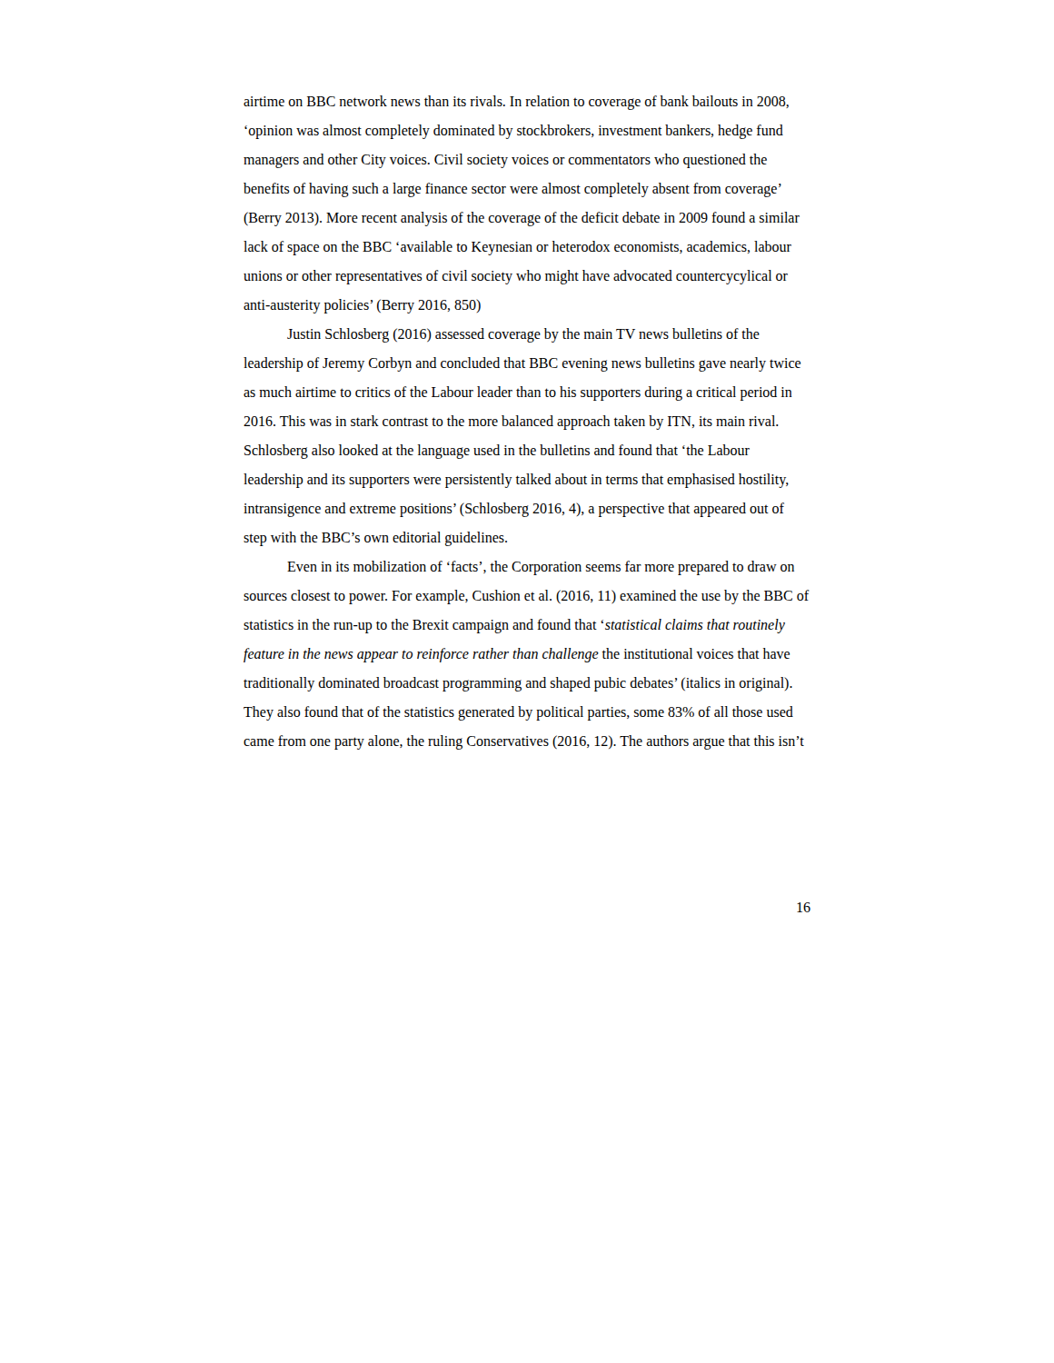airtime on BBC network news than its rivals. In relation to coverage of bank bailouts in 2008, ‘opinion was almost completely dominated by stockbrokers, investment bankers, hedge fund managers and other City voices. Civil society voices or commentators who questioned the benefits of having such a large finance sector were almost completely absent from coverage’ (Berry 2013). More recent analysis of the coverage of the deficit debate in 2009 found a similar lack of space on the BBC ‘available to Keynesian or heterodox economists, academics, labour unions or other representatives of civil society who might have advocated countercycylical or anti-austerity policies’ (Berry 2016, 850)
Justin Schlosberg (2016) assessed coverage by the main TV news bulletins of the leadership of Jeremy Corbyn and concluded that BBC evening news bulletins gave nearly twice as much airtime to critics of the Labour leader than to his supporters during a critical period in 2016. This was in stark contrast to the more balanced approach taken by ITN, its main rival. Schlosberg also looked at the language used in the bulletins and found that ‘the Labour leadership and its supporters were persistently talked about in terms that emphasised hostility, intransigence and extreme positions’ (Schlosberg 2016, 4), a perspective that appeared out of step with the BBC’s own editorial guidelines.
Even in its mobilization of ‘facts’, the Corporation seems far more prepared to draw on sources closest to power. For example, Cushion et al. (2016, 11) examined the use by the BBC of statistics in the run-up to the Brexit campaign and found that ‘statistical claims that routinely feature in the news appear to reinforce rather than challenge the institutional voices that have traditionally dominated broadcast programming and shaped pubic debates’ (italics in original). They also found that of the statistics generated by political parties, some 83% of all those used came from one party alone, the ruling Conservatives (2016, 12). The authors argue that this isn’t
16